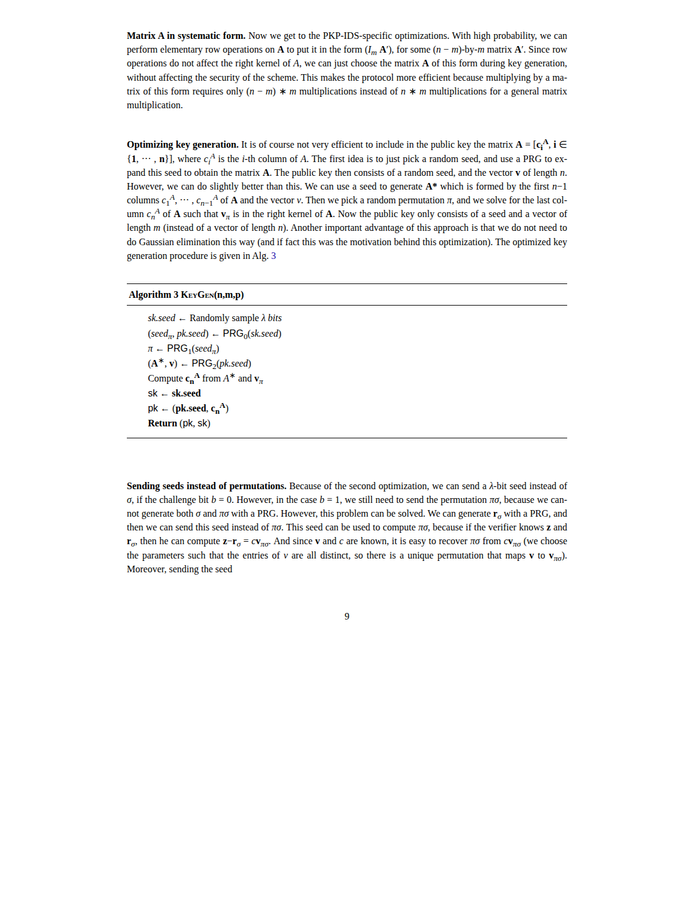Matrix A in systematic form. Now we get to the PKP-IDS-specific optimizations. With high probability, we can perform elementary row operations on A to put it in the form (Im A′), for some (n − m)-by-m matrix A′. Since row operations do not affect the right kernel of A, we can just choose the matrix A of this form during key generation, without affecting the security of the scheme. This makes the protocol more efficient because multiplying by a matrix of this form requires only (n − m) ∗ m multiplications instead of n ∗ m multiplications for a general matrix multiplication.
Optimizing key generation. It is of course not very efficient to include in the public key the matrix A = [ciA, i ∈ {1, ··· , n}], where ciA is the i-th column of A. The first idea is to just pick a random seed, and use a PRG to expand this seed to obtain the matrix A. The public key then consists of a random seed, and the vector v of length n. However, we can do slightly better than this. We can use a seed to generate A* which is formed by the first n−1 columns c1A, ··· , cn−1A of A and the vector v. Then we pick a random permutation π, and we solve for the last column cnA of A such that vπ is in the right kernel of A. Now the public key only consists of a seed and a vector of length m (instead of a vector of length n). Another important advantage of this approach is that we do not need to do Gaussian elimination this way (and if fact this was the motivation behind this optimization). The optimized key generation procedure is given in Alg. 3
Algorithm 3 KeyGen(n,m,p)
sk.seed ← Randomly sample λ bits
(seedπ, pk.seed) ← PRG0(sk.seed)
π ← PRG1(seedπ)
(A∗, v) ← PRG2(pk.seed)
Compute cnA from A∗ and vπ
sk ← sk.seed
pk ← (pk.seed, cnA)
Return (pk, sk)
Sending seeds instead of permutations. Because of the second optimization, we can send a λ-bit seed instead of σ, if the challenge bit b = 0. However, in the case b = 1, we still need to send the permutation πσ, because we cannot generate both σ and πσ with a PRG. However, this problem can be solved. We can generate rσ with a PRG, and then we can send this seed instead of πσ. This seed can be used to compute πσ, because if the verifier knows z and rσ, then he can compute z−rσ = cvπσ. And since v and c are known, it is easy to recover πσ from cvπσ (we choose the parameters such that the entries of v are all distinct, so there is a unique permutation that maps v to vπσ). Moreover, sending the seed
9